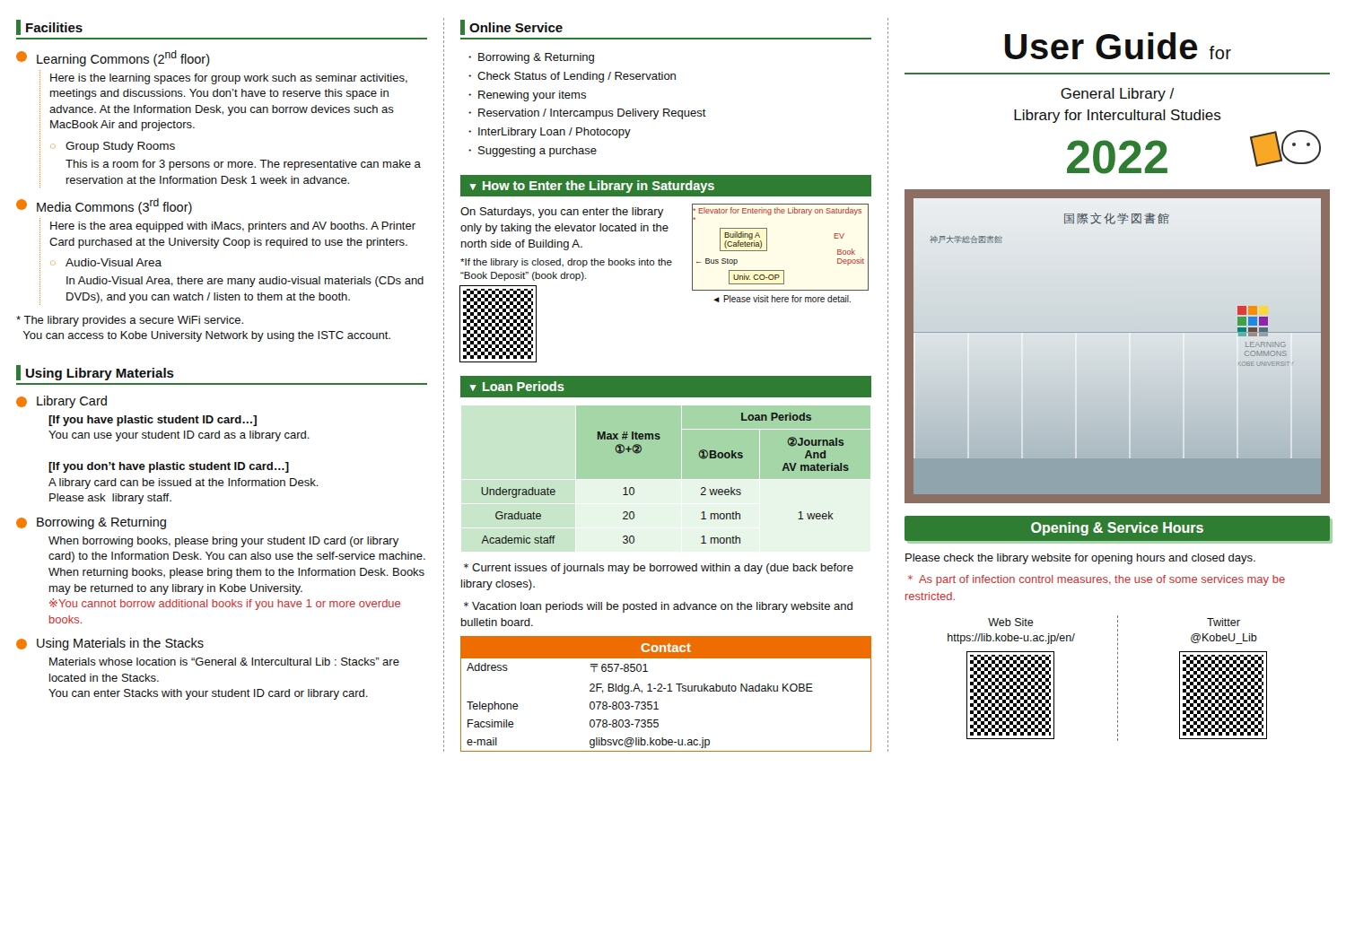Facilities
Learning Commons (2nd floor)
Here is the learning spaces for group work such as seminar activities, meetings and discussions. You don’t have to reserve this space in advance. At the Information Desk, you can borrow devices such as MacBook Air and projectors.
Group Study Rooms
This is a room for 3 persons or more. The representative can make a reservation at the Information Desk 1 week in advance.
Media Commons (3rd floor)
Here is the area equipped with iMacs, printers and AV booths. A Printer Card purchased at the University Coop is required to use the printers.
Audio-Visual Area
In Audio-Visual Area, there are many audio-visual materials (CDs and DVDs), and you can watch / listen to them at the booth.
* The library provides a secure WiFi service.
You can access to Kobe University Network by using the ISTC account.
Using Library Materials
Library Card
[If you have plastic student ID card…]
You can use your student ID card as a library card.
[If you don’t have plastic student ID card…]
A library card can be issued at the Information Desk.
Please ask library staff.
Borrowing & Returning
When borrowing books, please bring your student ID card (or library card) to the Information Desk. You can also use the self-service machine.
When returning books, please bring them to the Information Desk. Books may be returned to any library in Kobe University.
※You cannot borrow additional books if you have 1 or more overdue books.
Using Materials in the Stacks
Materials whose location is “General & Intercultural Lib : Stacks” are located in the Stacks.
You can enter Stacks with your student ID card or library card.
Online Service
Borrowing & Returning
Check Status of Lending / Reservation
Renewing your items
Reservation / Intercampus Delivery Request
InterLibrary Loan / Photocopy
Suggesting a purchase
How to Enter the Library in Saturdays
On Saturdays, you can enter the library only by taking the elevator located in the north side of Building A.
*If the library is closed, drop the books into the “Book Deposit” (book drop).
* Elevator for Entering the Library on Saturdays * Building A
(Cafeteria) EV Book
Deposit ← Bus Stop Univ. CO-OP
◄ Please visit here for more detail.
Loan Periods
| | Max # Items ①+② | Loan Periods |
| --- | --- | --- |
| ①Books | ②Journals And AV materials |
| Undergraduate | 10 | 2 weeks | 1 week |
| Graduate | 20 | 1 month |
| Academic staff | 30 | 1 month |
＊Current issues of journals may be borrowed within a day (due back before library closes).
＊Vacation loan periods will be posted in advance on the library website and bulletin board.
Contact
| Address | 〒657-8501 |
| | 2F, Bldg.A, 1-2-1 Tsurukabuto Nadaku KOBE |
| Telephone | 078-803-7351 |
| Facsimile | 078-803-7355 |
| e-mail | glibsvc@lib.kobe-u.ac.jp |
User Guide for
General Library /
Library for Intercultural Studies
2022
国際文化学図書館
神戸大学総合図書館
LEARNING
COMMONS
KOBE UNIVERSITY
Opening & Service Hours
Please check the library website for opening hours and closed days.
＊ As part of infection control measures, the use of some services may be restricted.
Web Site
https://lib.kobe-u.ac.jp/en/
Twitter
@KobeU_Lib